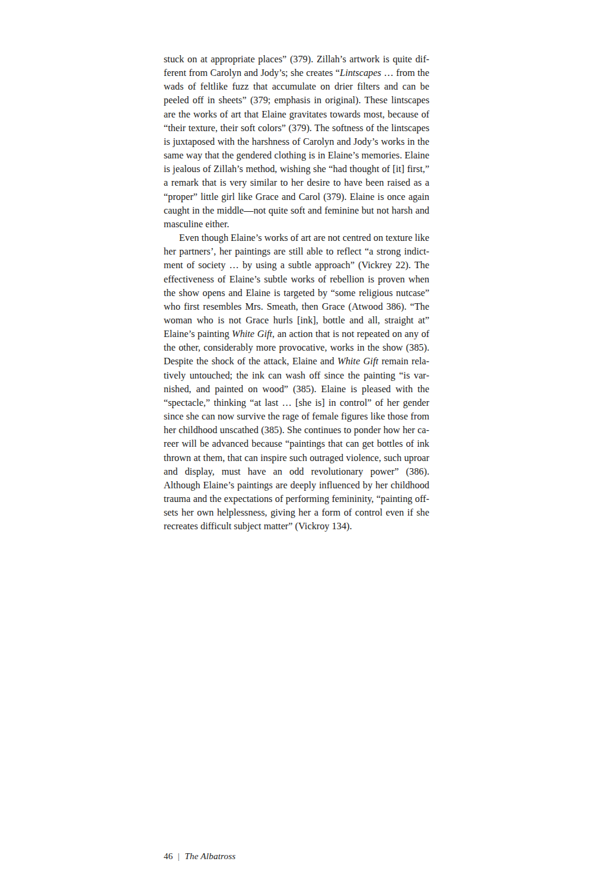stuck on at appropriate places” (379). Zillah’s artwork is quite different from Carolyn and Jody’s; she creates “Lintscapes … from the wads of feltlike fuzz that accumulate on drier filters and can be peeled off in sheets” (379; emphasis in original). These lintscapes are the works of art that Elaine gravitates towards most, because of “their texture, their soft colors” (379). The softness of the lintscapes is juxtaposed with the harshness of Carolyn and Jody’s works in the same way that the gendered clothing is in Elaine’s memories. Elaine is jealous of Zillah’s method, wishing she “had thought of [it] first,” a remark that is very similar to her desire to have been raised as a “proper” little girl like Grace and Carol (379). Elaine is once again caught in the middle—not quite soft and feminine but not harsh and masculine either.
Even though Elaine’s works of art are not centred on texture like her partners’, her paintings are still able to reflect “a strong indictment of society … by using a subtle approach” (Vickrey 22). The effectiveness of Elaine’s subtle works of rebellion is proven when the show opens and Elaine is targeted by “some religious nutcase” who first resembles Mrs. Smeath, then Grace (Atwood 386). “The woman who is not Grace hurls [ink], bottle and all, straight at” Elaine’s painting White Gift, an action that is not repeated on any of the other, considerably more provocative, works in the show (385). Despite the shock of the attack, Elaine and White Gift remain relatively untouched; the ink can wash off since the painting “is varnished, and painted on wood” (385). Elaine is pleased with the “spectacle,” thinking “at last … [she is] in control” of her gender since she can now survive the rage of female figures like those from her childhood unscathed (385). She continues to ponder how her career will be advanced because “paintings that can get bottles of ink thrown at them, that can inspire such outraged violence, such uproar and display, must have an odd revolutionary power” (386). Although Elaine’s paintings are deeply influenced by her childhood trauma and the expectations of performing femininity, “painting offsets her own helplessness, giving her a form of control even if she recreates difficult subject matter” (Vickroy 134).
46|The Albatross